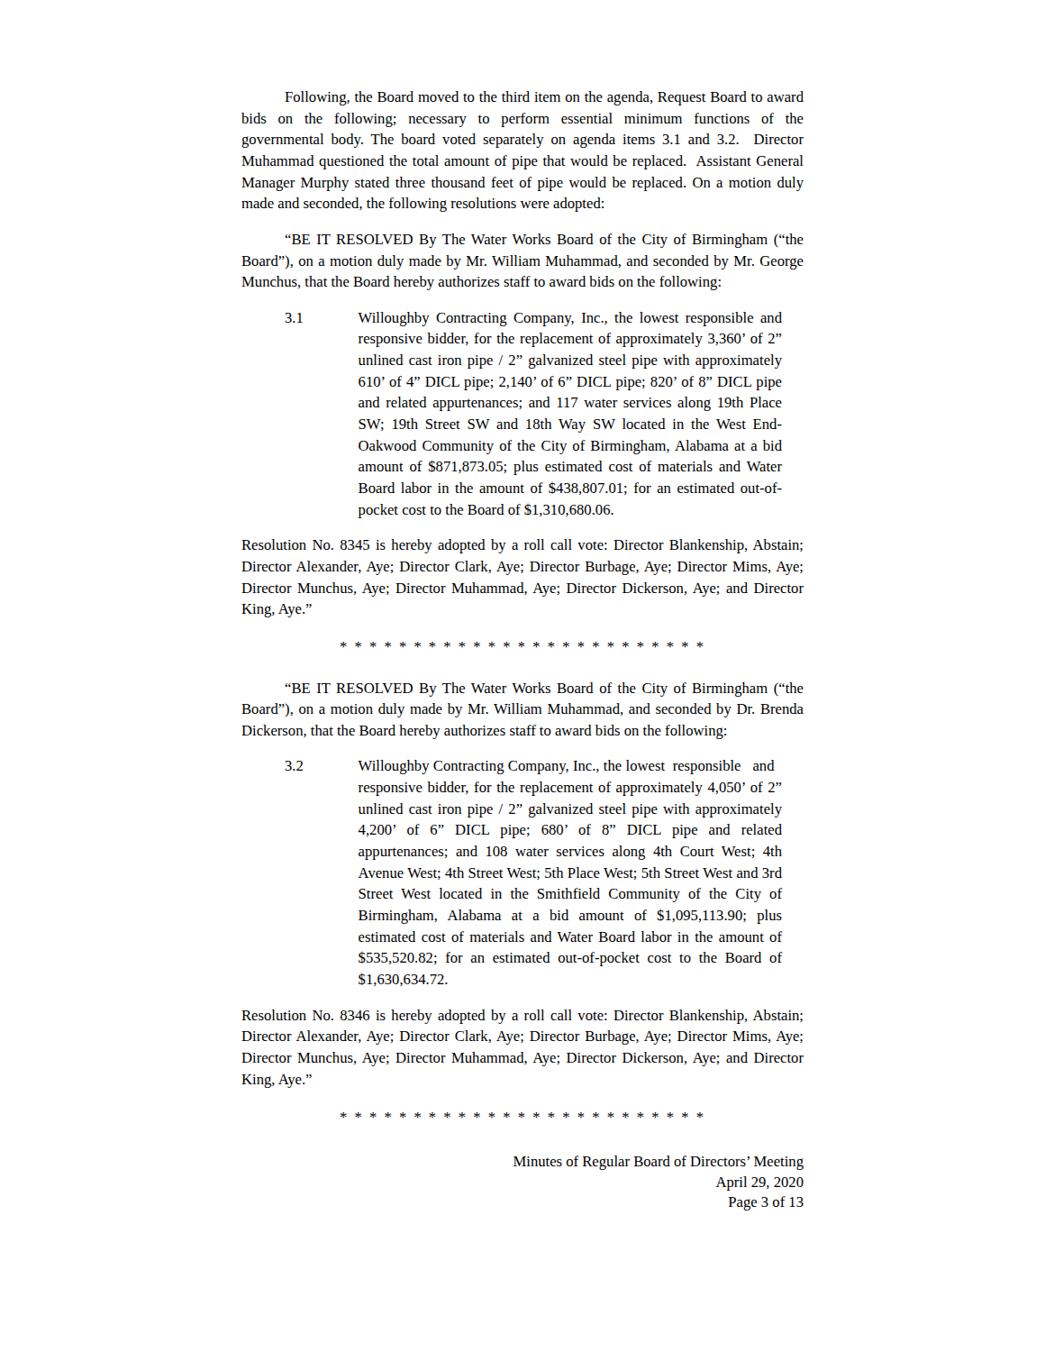Following, the Board moved to the third item on the agenda, Request Board to award bids on the following; necessary to perform essential minimum functions of the governmental body. The board voted separately on agenda items 3.1 and 3.2. Director Muhammad questioned the total amount of pipe that would be replaced. Assistant General Manager Murphy stated three thousand feet of pipe would be replaced. On a motion duly made and seconded, the following resolutions were adopted:
“BE IT RESOLVED By The Water Works Board of the City of Birmingham (“the Board”), on a motion duly made by Mr. William Muhammad, and seconded by Mr. George Munchus, that the Board hereby authorizes staff to award bids on the following:
3.1
Willoughby Contracting Company, Inc., the lowest responsible and responsive bidder, for the replacement of approximately 3,360’ of 2” unlined cast iron pipe / 2” galvanized steel pipe with approximately 610’ of 4” DICL pipe; 2,140’ of 6” DICL pipe; 820’ of 8” DICL pipe and related appurtenances; and 117 water services along 19th Place SW; 19th Street SW and 18th Way SW located in the West End-Oakwood Community of the City of Birmingham, Alabama at a bid amount of $871,873.05; plus estimated cost of materials and Water Board labor in the amount of $438,807.01; for an estimated out-of-pocket cost to the Board of $1,310,680.06.
Resolution No. 8345 is hereby adopted by a roll call vote: Director Blankenship, Abstain; Director Alexander, Aye; Director Clark, Aye; Director Burbage, Aye; Director Mims, Aye; Director Munchus, Aye; Director Muhammad, Aye; Director Dickerson, Aye; and Director King, Aye.”
* * * * * * * * * * * * * * * * * * * * * * * * *
“BE IT RESOLVED By The Water Works Board of the City of Birmingham (“the Board”), on a motion duly made by Mr. William Muhammad, and seconded by Dr. Brenda Dickerson, that the Board hereby authorizes staff to award bids on the following:
3.2
Willoughby Contracting Company, Inc., the lowest responsible and responsive bidder, for the replacement of approximately 4,050’ of 2” unlined cast iron pipe / 2” galvanized steel pipe with approximately 4,200’ of 6” DICL pipe; 680’ of 8” DICL pipe and related appurtenances; and 108 water services along 4th Court West; 4th Avenue West; 4th Street West; 5th Place West; 5th Street West and 3rd Street West located in the Smithfield Community of the City of Birmingham, Alabama at a bid amount of $1,095,113.90; plus estimated cost of materials and Water Board labor in the amount of $535,520.82; for an estimated out-of-pocket cost to the Board of $1,630,634.72.
Resolution No. 8346 is hereby adopted by a roll call vote: Director Blankenship, Abstain; Director Alexander, Aye; Director Clark, Aye; Director Burbage, Aye; Director Mims, Aye; Director Munchus, Aye; Director Muhammad, Aye; Director Dickerson, Aye; and Director King, Aye.”
* * * * * * * * * * * * * * * * * * * * * * * * *
Minutes of Regular Board of Directors’ Meeting
April 29, 2020
Page 3 of 13